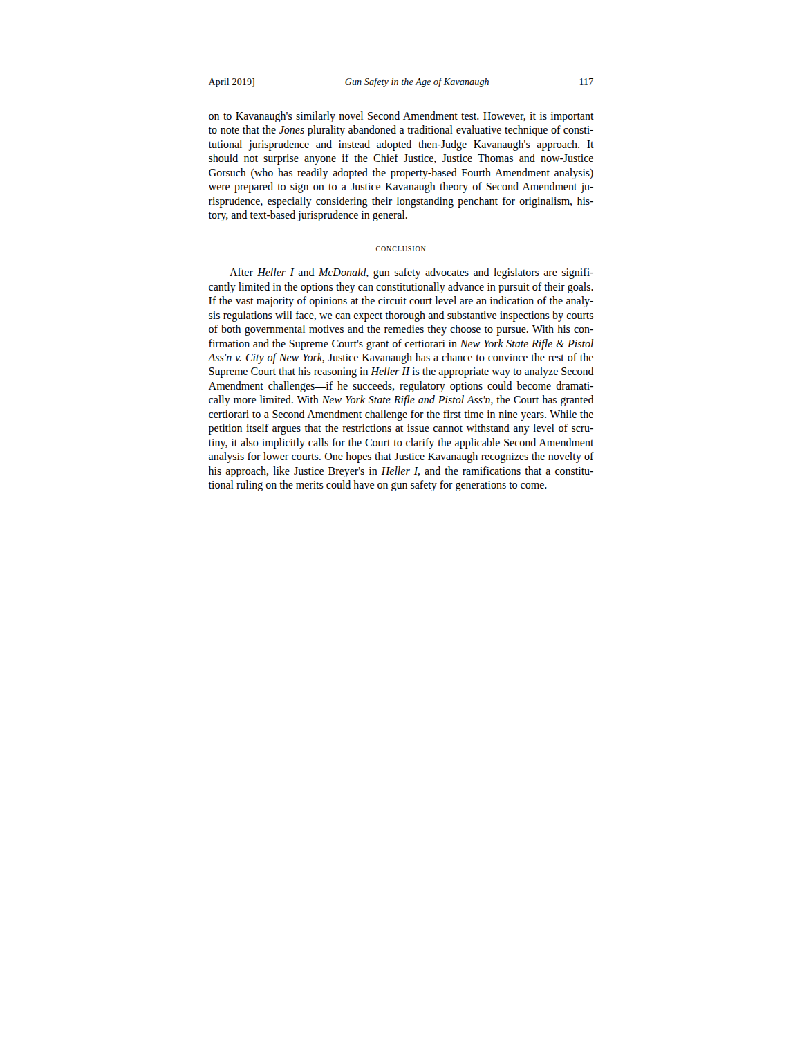April 2019] Gun Safety in the Age of Kavanaugh 117
on to Kavanaugh's similarly novel Second Amendment test. However, it is important to note that the Jones plurality abandoned a traditional evaluative technique of constitutional jurisprudence and instead adopted then-Judge Kavanaugh's approach. It should not surprise anyone if the Chief Justice, Justice Thomas and now-Justice Gorsuch (who has readily adopted the property-based Fourth Amendment analysis) were prepared to sign on to a Justice Kavanaugh theory of Second Amendment jurisprudence, especially considering their longstanding penchant for originalism, history, and text-based jurisprudence in general.
Conclusion
After Heller I and McDonald, gun safety advocates and legislators are significantly limited in the options they can constitutionally advance in pursuit of their goals. If the vast majority of opinions at the circuit court level are an indication of the analysis regulations will face, we can expect thorough and substantive inspections by courts of both governmental motives and the remedies they choose to pursue. With his confirmation and the Supreme Court's grant of certiorari in New York State Rifle & Pistol Ass'n v. City of New York, Justice Kavanaugh has a chance to convince the rest of the Supreme Court that his reasoning in Heller II is the appropriate way to analyze Second Amendment challenges—if he succeeds, regulatory options could become dramatically more limited. With New York State Rifle and Pistol Ass'n, the Court has granted certiorari to a Second Amendment challenge for the first time in nine years. While the petition itself argues that the restrictions at issue cannot withstand any level of scrutiny, it also implicitly calls for the Court to clarify the applicable Second Amendment analysis for lower courts. One hopes that Justice Kavanaugh recognizes the novelty of his approach, like Justice Breyer's in Heller I, and the ramifications that a constitutional ruling on the merits could have on gun safety for generations to come.